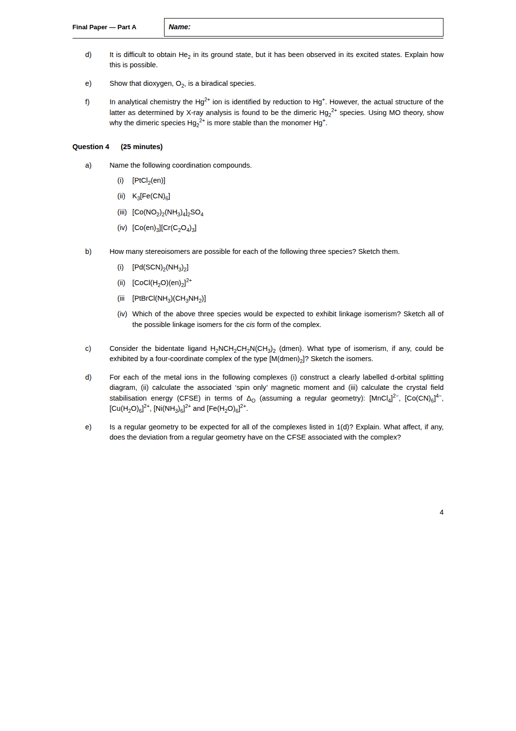Final Paper — Part A
Name:
d) It is difficult to obtain He2 in its ground state, but it has been observed in its excited states. Explain how this is possible.
e) Show that dioxygen, O2, is a biradical species.
f) In analytical chemistry the Hg2+ ion is identified by reduction to Hg+. However, the actual structure of the latter as determined by X-ray analysis is found to be the dimeric Hg22+ species. Using MO theory, show why the dimeric species Hg22+ is more stable than the monomer Hg+.
Question 4(25 minutes)
a) Name the following coordination compounds.
(i)[PtCl2(en)]
(ii) K3[Fe(CN)6]
(iii)[Co(NO2)2(NH3)4]2SO4
(iv)[Co(en)3][Cr(C2O4)3]
b) How many stereoisomers are possible for each of the following three species? Sketch them.
(i)[Pd(SCN)2(NH3)2]
(ii)[CoCl(H2O)(en)2]2+
(iii[PtBrCl(NH3)(CH3NH2)]
(iv) Which of the above three species would be expected to exhibit linkage isomerism? Sketch all of the possible linkage isomers for the cis form of the complex.
c) Consider the bidentate ligand H2NCH2CH2N(CH3)2 (dmen). What type of isomerism, if any, could be exhibited by a four-coordinate complex of the type [M(dmen)2]? Sketch the isomers.
d) For each of the metal ions in the following complexes (i) construct a clearly labelled d-orbital splitting diagram, (ii) calculate the associated ‘spin only’ magnetic moment and (iii) calculate the crystal field stabilisation energy (CFSE) in terms of ΔO (assuming a regular geometry): [MnCl4]2−, [Co(CN)6]4−, [Cu(H2O)6]2+, [Ni(NH3)6]2+ and [Fe(H2O)6]2+.
e) Is a regular geometry to be expected for all of the complexes listed in 1(d)? Explain. What affect, if any, does the deviation from a regular geometry have on the CFSE associated with the complex?
4